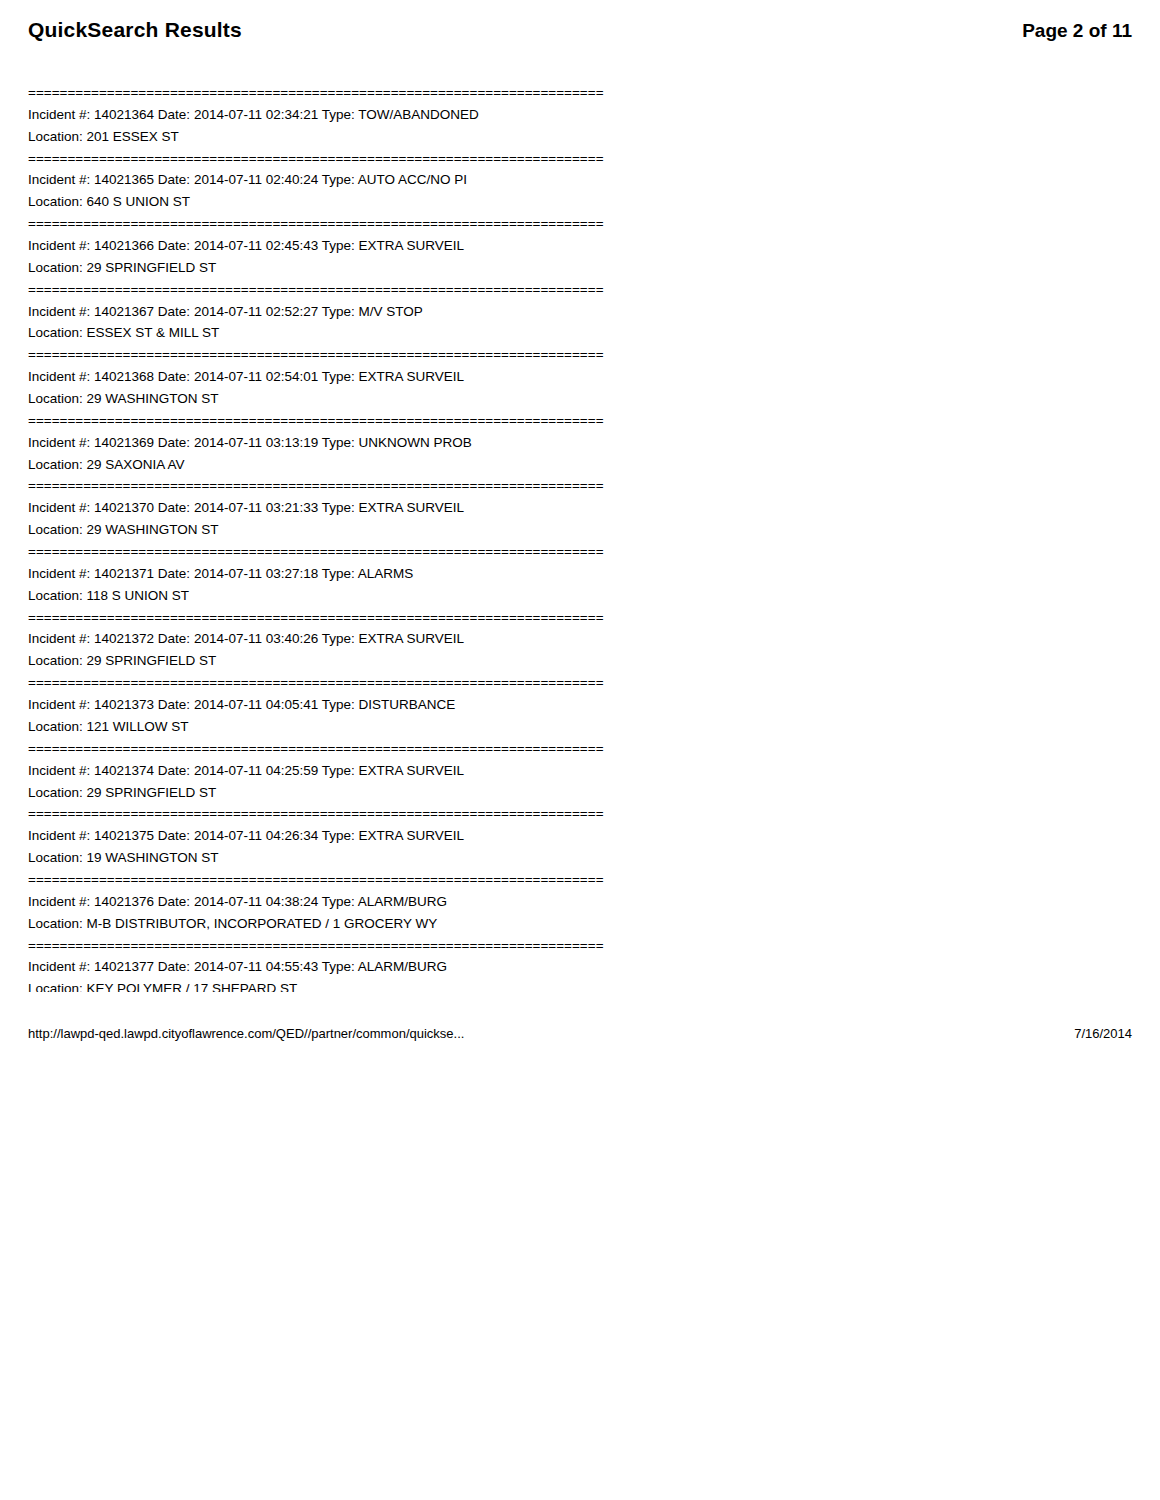QuickSearch Results Page 2 of 11
=========================================================================
Incident #: 14021364 Date: 2014-07-11 02:34:21 Type: TOW/ABANDONED
Location: 201 ESSEX ST
=========================================================================
Incident #: 14021365 Date: 2014-07-11 02:40:24 Type: AUTO ACC/NO PI
Location: 640 S UNION ST
=========================================================================
Incident #: 14021366 Date: 2014-07-11 02:45:43 Type: EXTRA SURVEIL
Location: 29 SPRINGFIELD ST
=========================================================================
Incident #: 14021367 Date: 2014-07-11 02:52:27 Type: M/V STOP
Location: ESSEX ST & MILL ST
=========================================================================
Incident #: 14021368 Date: 2014-07-11 02:54:01 Type: EXTRA SURVEIL
Location: 29 WASHINGTON ST
=========================================================================
Incident #: 14021369 Date: 2014-07-11 03:13:19 Type: UNKNOWN PROB
Location: 29 SAXONIA AV
=========================================================================
Incident #: 14021370 Date: 2014-07-11 03:21:33 Type: EXTRA SURVEIL
Location: 29 WASHINGTON ST
=========================================================================
Incident #: 14021371 Date: 2014-07-11 03:27:18 Type: ALARMS
Location: 118 S UNION ST
=========================================================================
Incident #: 14021372 Date: 2014-07-11 03:40:26 Type: EXTRA SURVEIL
Location: 29 SPRINGFIELD ST
=========================================================================
Incident #: 14021373 Date: 2014-07-11 04:05:41 Type: DISTURBANCE
Location: 121 WILLOW ST
=========================================================================
Incident #: 14021374 Date: 2014-07-11 04:25:59 Type: EXTRA SURVEIL
Location: 29 SPRINGFIELD ST
=========================================================================
Incident #: 14021375 Date: 2014-07-11 04:26:34 Type: EXTRA SURVEIL
Location: 19 WASHINGTON ST
=========================================================================
Incident #: 14021376 Date: 2014-07-11 04:38:24 Type: ALARM/BURG
Location: M-B DISTRIBUTOR, INCORPORATED / 1 GROCERY WY
=========================================================================
Incident #: 14021377 Date: 2014-07-11 04:55:43 Type: ALARM/BURG
Location: KEY POLYMER / 17 SHEPARD ST
http://lawpd-qed.lawpd.cityoflawrence.com/QED//partner/common/quickse... 7/16/2014